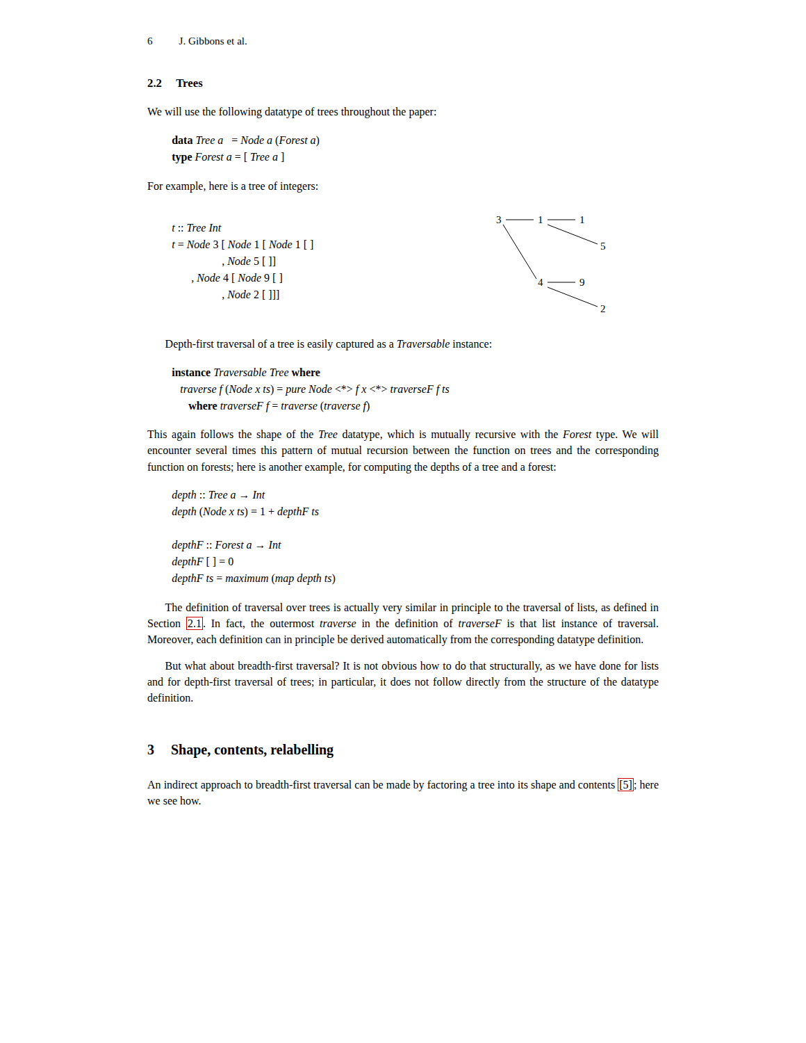6 J. Gibbons et al.
2.2 Trees
We will use the following datatype of trees throughout the paper:
data Tree a = Node a (Forest a) type Forest a = [ Tree a ]
For example, here is a tree of integers:
t :: Tree Int t = Node 3 [ Node 1 [ Node 1 [ ] , Node 5 [ ]] , Node 4 [ Node 9 [ ] , Node 2 [ ]]]
3 1 1 5 4 9 2
Depth-first traversal of a tree is easily captured as a Traversable instance:
instance Traversable Tree where traverse f (Node x ts) = pure Node <*> f x <*> traverseF f ts where traverseF f = traverse (traverse f)
This again follows the shape of the Tree datatype, which is mutually recursive with the Forest type. We will encounter several times this pattern of mutual recursion between the function on trees and the corresponding function on forests; here is another example, for computing the depths of a tree and a forest:
depth :: Tree a → Int depth (Node x ts) = 1 + depthF ts depthF :: Forest a → Int depthF [ ] = 0 depthF ts = maximum (map depth ts)
The definition of traversal over trees is actually very similar in principle to the traversal of lists, as defined in Section 2.1. In fact, the outermost traverse in the definition of traverseF is that list instance of traversal. Moreover, each definition can in principle be derived automatically from the corresponding datatype definition.
But what about breadth-first traversal? It is not obvious how to do that structurally, as we have done for lists and for depth-first traversal of trees; in particular, it does not follow directly from the structure of the datatype definition.
3 Shape, contents, relabelling
An indirect approach to breadth-first traversal can be made by factoring a tree into its shape and contents [5]; here we see how.